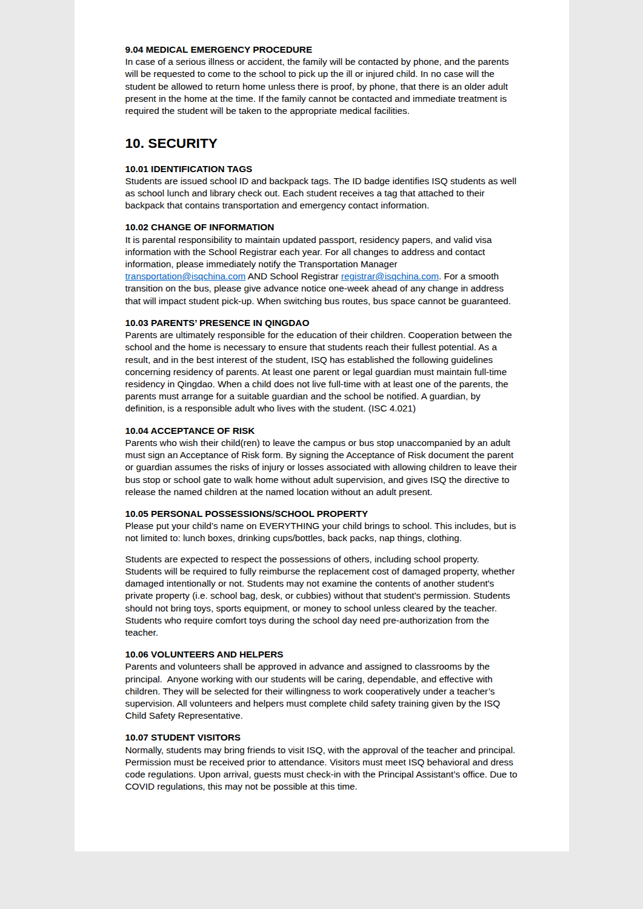9.04 MEDICAL EMERGENCY PROCEDURE
In case of a serious illness or accident, the family will be contacted by phone, and the parents will be requested to come to the school to pick up the ill or injured child. In no case will the student be allowed to return home unless there is proof, by phone, that there is an older adult present in the home at the time. If the family cannot be contacted and immediate treatment is required the student will be taken to the appropriate medical facilities.
10. SECURITY
10.01 IDENTIFICATION TAGS
Students are issued school ID and backpack tags. The ID badge identifies ISQ students as well as school lunch and library check out. Each student receives a tag that attached to their backpack that contains transportation and emergency contact information.
10.02 CHANGE OF INFORMATION
It is parental responsibility to maintain updated passport, residency papers, and valid visa information with the School Registrar each year. For all changes to address and contact information, please immediately notify the Transportation Manager transportation@isqchina.com AND School Registrar registrar@isqchina.com. For a smooth transition on the bus, please give advance notice one-week ahead of any change in address that will impact student pick-up. When switching bus routes, bus space cannot be guaranteed.
10.03 PARENTS’ PRESENCE IN QINGDAO
Parents are ultimately responsible for the education of their children. Cooperation between the school and the home is necessary to ensure that students reach their fullest potential. As a result, and in the best interest of the student, ISQ has established the following guidelines concerning residency of parents. At least one parent or legal guardian must maintain full-time residency in Qingdao. When a child does not live full-time with at least one of the parents, the parents must arrange for a suitable guardian and the school be notified. A guardian, by definition, is a responsible adult who lives with the student. (ISC 4.021)
10.04 ACCEPTANCE OF RISK
Parents who wish their child(ren) to leave the campus or bus stop unaccompanied by an adult must sign an Acceptance of Risk form. By signing the Acceptance of Risk document the parent or guardian assumes the risks of injury or losses associated with allowing children to leave their bus stop or school gate to walk home without adult supervision, and gives ISQ the directive to release the named children at the named location without an adult present.
10.05 PERSONAL POSSESSIONS/SCHOOL PROPERTY
Please put your child’s name on EVERYTHING your child brings to school. This includes, but is not limited to: lunch boxes, drinking cups/bottles, back packs, nap things, clothing.
Students are expected to respect the possessions of others, including school property. Students will be required to fully reimburse the replacement cost of damaged property, whether damaged intentionally or not. Students may not examine the contents of another student's private property (i.e. school bag, desk, or cubbies) without that student's permission. Students should not bring toys, sports equipment, or money to school unless cleared by the teacher. Students who require comfort toys during the school day need pre-authorization from the teacher.
10.06 VOLUNTEERS AND HELPERS
Parents and volunteers shall be approved in advance and assigned to classrooms by the principal. Anyone working with our students will be caring, dependable, and effective with children. They will be selected for their willingness to work cooperatively under a teacher’s supervision. All volunteers and helpers must complete child safety training given by the ISQ Child Safety Representative.
10.07 STUDENT VISITORS
Normally, students may bring friends to visit ISQ, with the approval of the teacher and principal. Permission must be received prior to attendance. Visitors must meet ISQ behavioral and dress code regulations. Upon arrival, guests must check-in with the Principal Assistant’s office. Due to COVID regulations, this may not be possible at this time.